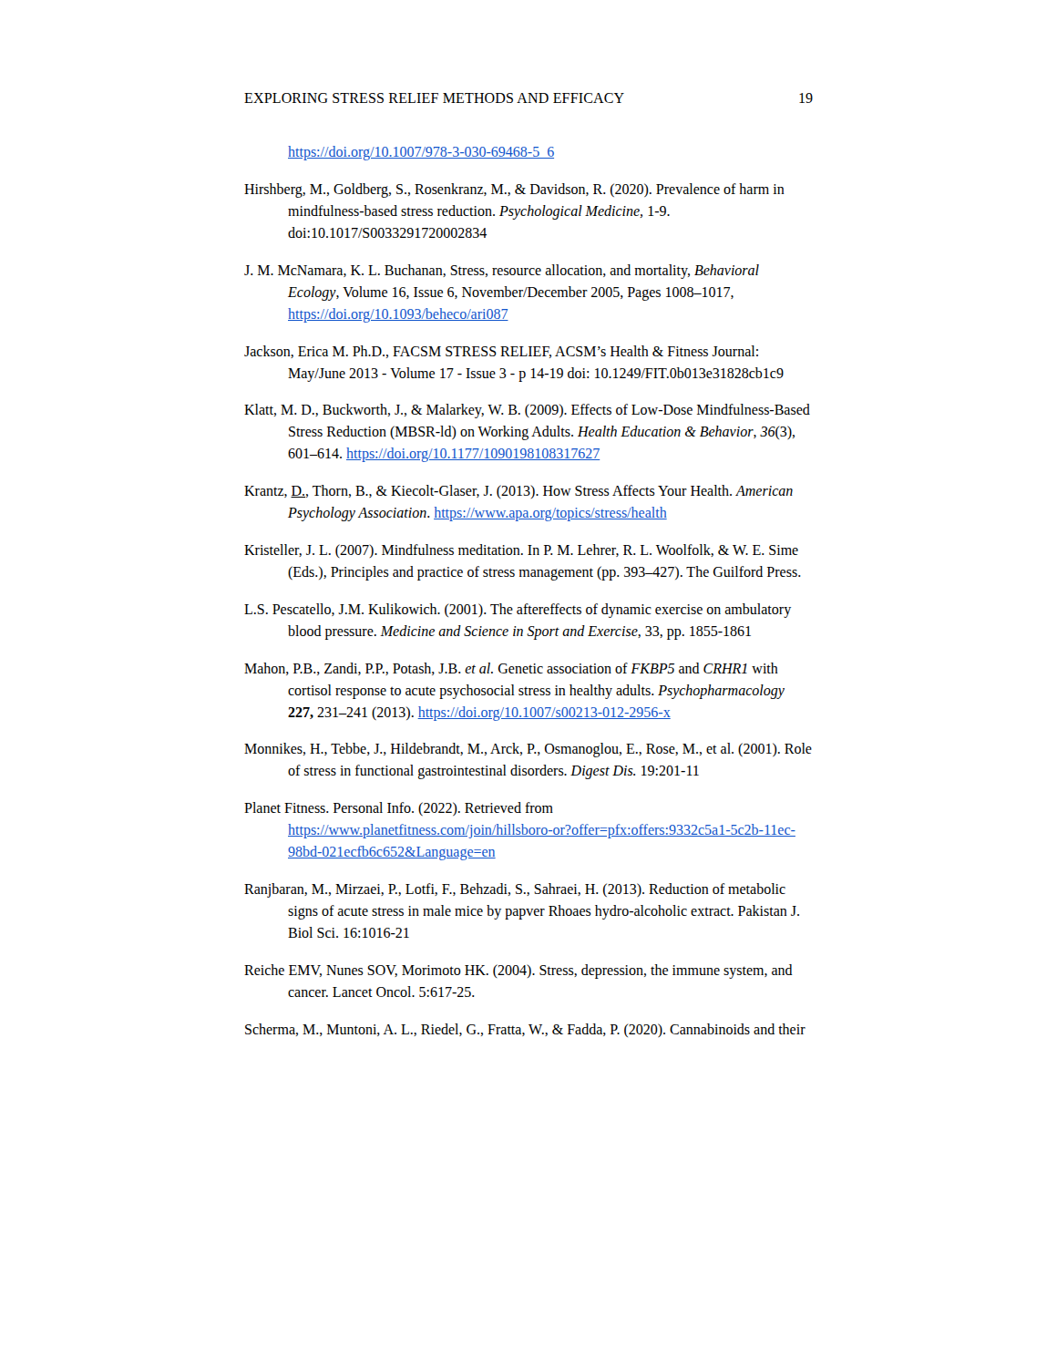Exploring Stress Relief Methods and Efficacy 19
https://doi.org/10.1007/978-3-030-69468-5_6
Hirshberg, M., Goldberg, S., Rosenkranz, M., & Davidson, R. (2020). Prevalence of harm in mindfulness-based stress reduction. Psychological Medicine, 1-9. doi:10.1017/S0033291720002834
J. M. McNamara, K. L. Buchanan, Stress, resource allocation, and mortality, Behavioral Ecology, Volume 16, Issue 6, November/December 2005, Pages 1008–1017, https://doi.org/10.1093/beheco/ari087
Jackson, Erica M. Ph.D., FACSM STRESS RELIEF, ACSM’s Health & Fitness Journal: May/June 2013 - Volume 17 - Issue 3 - p 14-19 doi: 10.1249/FIT.0b013e31828cb1c9
Klatt, M. D., Buckworth, J., & Malarkey, W. B. (2009). Effects of Low-Dose Mindfulness-Based Stress Reduction (MBSR-ld) on Working Adults. Health Education & Behavior, 36(3), 601–614. https://doi.org/10.1177/1090198108317627
Krantz, D., Thorn, B., & Kiecolt-Glaser, J. (2013). How Stress Affects Your Health. American Psychology Association. https://www.apa.org/topics/stress/health
Kristeller, J. L. (2007). Mindfulness meditation. In P. M. Lehrer, R. L. Woolfolk, & W. E. Sime (Eds.), Principles and practice of stress management (pp. 393–427). The Guilford Press.
L.S. Pescatello, J.M. Kulikowich. (2001). The aftereffects of dynamic exercise on ambulatory blood pressure. Medicine and Science in Sport and Exercise, 33, pp. 1855-1861
Mahon, P.B., Zandi, P.P., Potash, J.B. et al. Genetic association of FKBP5 and CRHR1 with cortisol response to acute psychosocial stress in healthy adults. Psychopharmacology 227, 231–241 (2013). https://doi.org/10.1007/s00213-012-2956-x
Monnikes, H., Tebbe, J., Hildebrandt, M., Arck, P., Osmanoglou, E., Rose, M., et al. (2001). Role of stress in functional gastrointestinal disorders. Digest Dis. 19:201-11
Planet Fitness. Personal Info. (2022). Retrieved from https://www.planetfitness.com/join/hillsboro-or?offer=pfx:offers:9332c5a1-5c2b-11ec-98bd-021ecfb6c652&Language=en
Ranjbaran, M., Mirzaei, P., Lotfi, F., Behzadi, S., Sahraei, H. (2013). Reduction of metabolic signs of acute stress in male mice by papver Rhoaes hydro-alcoholic extract. Pakistan J. Biol Sci. 16:1016-21
Reiche EMV, Nunes SOV, Morimoto HK. (2004). Stress, depression, the immune system, and cancer. Lancet Oncol. 5:617-25.
Scherma, M., Muntoni, A. L., Riedel, G., Fratta, W., & Fadda, P. (2020). Cannabinoids and their